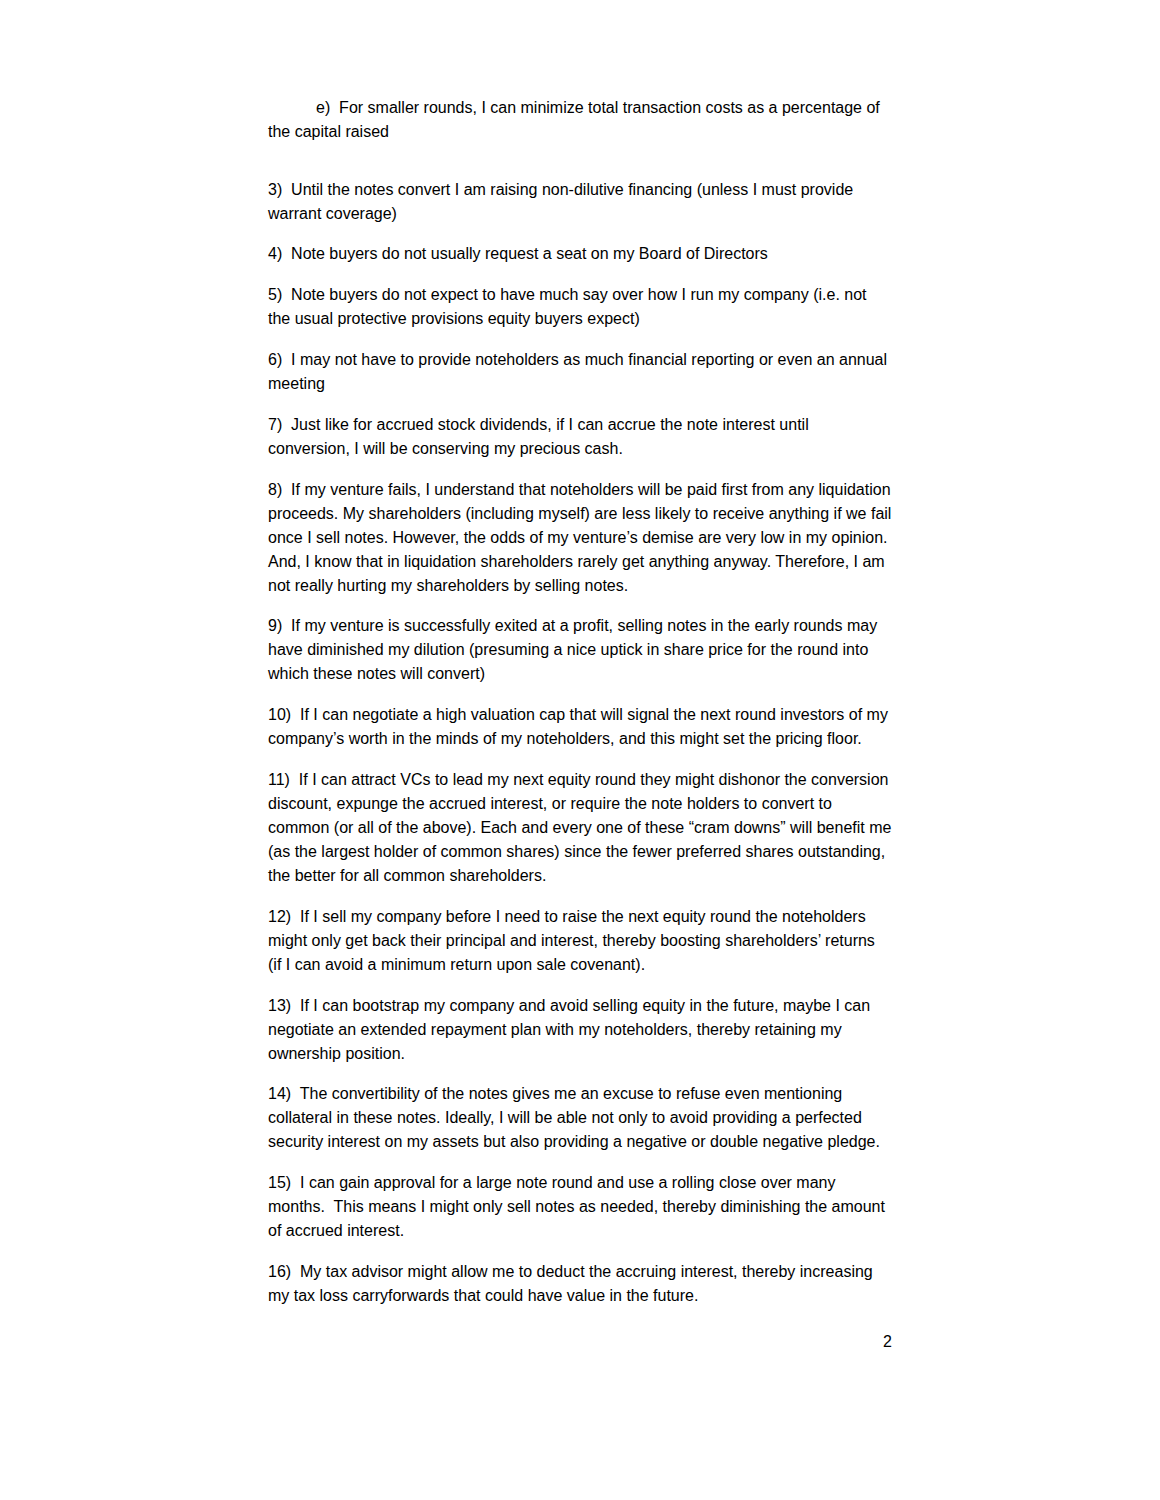e) For smaller rounds, I can minimize total transaction costs as a percentage of the capital raised
3) Until the notes convert I am raising non-dilutive financing (unless I must provide warrant coverage)
4) Note buyers do not usually request a seat on my Board of Directors
5) Note buyers do not expect to have much say over how I run my company (i.e. not the usual protective provisions equity buyers expect)
6) I may not have to provide noteholders as much financial reporting or even an annual meeting
7) Just like for accrued stock dividends, if I can accrue the note interest until conversion, I will be conserving my precious cash.
8) If my venture fails, I understand that noteholders will be paid first from any liquidation proceeds. My shareholders (including myself) are less likely to receive anything if we fail once I sell notes. However, the odds of my venture’s demise are very low in my opinion. And, I know that in liquidation shareholders rarely get anything anyway. Therefore, I am not really hurting my shareholders by selling notes.
9) If my venture is successfully exited at a profit, selling notes in the early rounds may have diminished my dilution (presuming a nice uptick in share price for the round into which these notes will convert)
10) If I can negotiate a high valuation cap that will signal the next round investors of my company’s worth in the minds of my noteholders, and this might set the pricing floor.
11) If I can attract VCs to lead my next equity round they might dishonor the conversion discount, expunge the accrued interest, or require the note holders to convert to common (or all of the above). Each and every one of these “cram downs” will benefit me (as the largest holder of common shares) since the fewer preferred shares outstanding, the better for all common shareholders.
12) If I sell my company before I need to raise the next equity round the noteholders might only get back their principal and interest, thereby boosting shareholders’ returns (if I can avoid a minimum return upon sale covenant).
13) If I can bootstrap my company and avoid selling equity in the future, maybe I can negotiate an extended repayment plan with my noteholders, thereby retaining my ownership position.
14) The convertibility of the notes gives me an excuse to refuse even mentioning collateral in these notes. Ideally, I will be able not only to avoid providing a perfected security interest on my assets but also providing a negative or double negative pledge.
15) I can gain approval for a large note round and use a rolling close over many months. This means I might only sell notes as needed, thereby diminishing the amount of accrued interest.
16) My tax advisor might allow me to deduct the accruing interest, thereby increasing my tax loss carryforwards that could have value in the future.
2